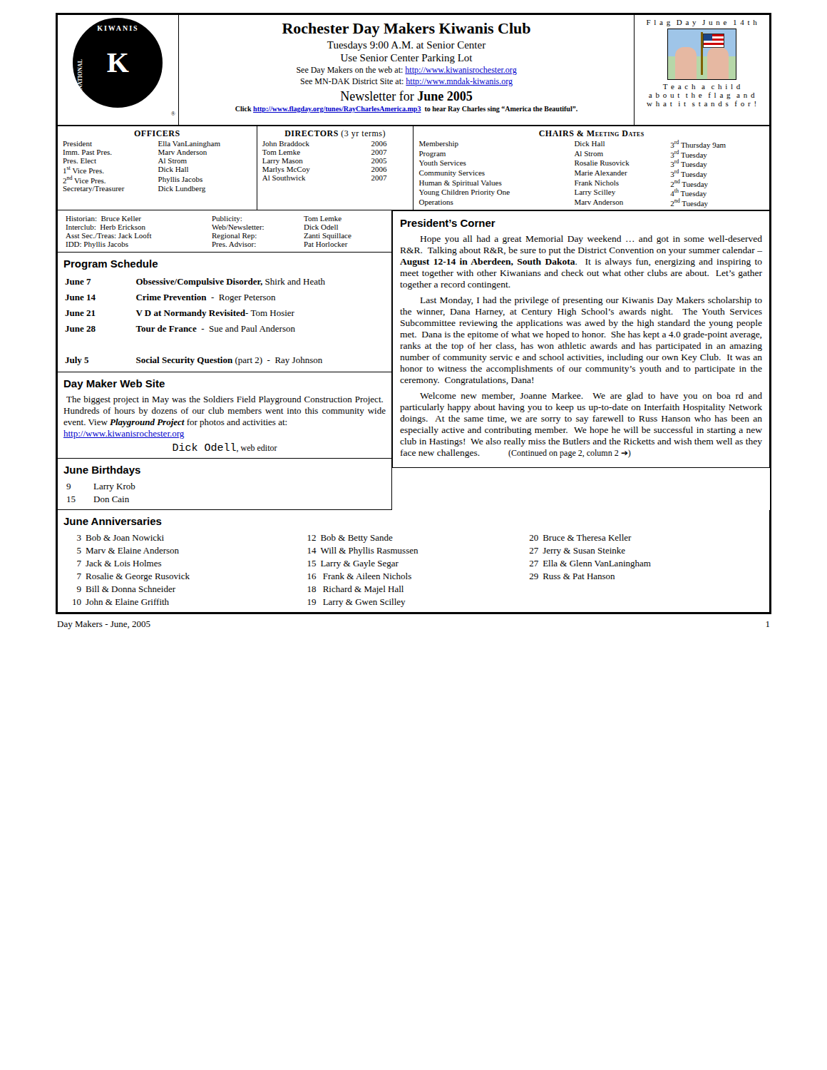| KIWANIS INTERNATIONAL K ® | Rochester Day Makers Kiwanis Club Tuesdays 9:00 A.M. at Senior Center Use Senior Center Parking Lot See Day Makers on the web at: http://www.kiwanisrochester.org See MN-DAK District Site at: http://www.mndak-kiwanis.org Newsletter for June 2005 Click http://www.flagday.org/tunes/RayCharlesAmerica.mp3 to hear Ray Charles sing “America the Beautiful”. | F l a g D a y J u n e 1 4 t h T e a c h a c h i l d a b o u t t h e f l a g a n d w h a t i t s t a n d s f o r ! |
| OFFICERS / President / Ella VanLaningham / / Imm. Past Pres. / Marv Anderson / / Pres. Elect / Al Strom / / 1 st Vice Pres. / Dick Hall / / 2 nd Vice Pres. / Phyllis Jacobs / / Secretary/Treasurer / Dick Lundberg / | DIRECTORS (3 yr terms) / John Braddock / 2006 / / Tom Lemke / 2007 / / Larry Mason / 2005 / / Marlys McCoy / 2006 / / Al Southwick / 2007 / | CHAIRS & Meeting Dates / Membership / Dick Hall / 3 rd Thursday 9am / / Program / Al Strom / 3 rd Tuesday / / Youth Services / Rosalie Rusovick / 3 rd Tuesday / / Community Services / Marie Alexander / 3 rd Tuesday / / Human & Spiritual Values / Frank Nichols / 2 nd Tuesday / / Young Children Priority One / Larry Scilley / 4 th Tuesday / / Operations / Marv Anderson / 2 nd Tuesday / |
| / Historian: Bruce Keller / Publicity: / Tom Lemke / / Interclub: Herb Erickson / Web/Newsletter: / Dick Odell / / Asst Sec./Treas: Jack Looft / Regional Rep: / Zanti Squillace / / IDD: Phyllis Jacobs / Pres. Advisor: / Pat Horlocker / Program Schedule / June 7 / Obsessive/Compulsive Disorder, Shirk and Heath / / June 14 / Crime Prevention - Roger Peterson / / June 21 / V D at Normandy Revisited - Tom Hosier / / June 28 / Tour de France - Sue and Paul Anderson / / July 5 / Social Security Question (part 2) - Ray Johnson / Day Maker Web Site The biggest project in May was the Soldiers Field Playground Construction Project. Hundreds of hours by dozens of our club members went into this community wide event. View Playground Project for photos and activities at: http://www.kiwanisrochester.org Dick Odell , web editor June Birthdays / 9 / Larry Krob / / 15 / Don Cain / | President’s Corner Hope you all had a great Memorial Day weekend … and got in some well-deserved R&R. Talking about R&R, be sure to put the District Convention on your summer calendar – August 12-14 in Aberdeen, South Dakota . It is always fun, energizing and inspiring to meet together with other Kiwanians and check out what other clubs are about. Let’s gather together a record contingent. Last Monday, I had the privilege of presenting our Kiwanis Day Makers scholarship to the winner, Dana Harney, at Century High School’s awards night. The Youth Services Subcommittee reviewing the applications was awed by the high standard the young people met. Dana is the epitome of what we hoped to honor. She has kept a 4.0 grade-point average, ranks at the top of her class, has won athletic awards and has participated in an amazing number of community servic e and school activities, including our own Key Club. It was an honor to witness the accomplishments of our community’s youth and to participate in the ceremony. Congratulations, Dana! Welcome new member, Joanne Markee. We are glad to have you on boa rd and particularly happy about having you to keep us up-to-date on Interfaith Hospitality Network doings. At the same time, we are sorry to say farewell to Russ Hanson who has been an especially active and contributing member. We hope he will be successful in starting a new club in Hastings! We also really miss the Butlers and the Ricketts and wish them well as they face new challenges. (Continued on page 2, column 2 ➔) |
June Anniversaries
| 3 | Bob & Joan Nowicki | 12 | Bob & Betty Sande | 20 | Bruce & Theresa Keller |
| 5 | Marv & Elaine Anderson | 14 | Will & Phyllis Rasmussen | 27 | Jerry & Susan Steinke |
| 7 | Jack & Lois Holmes | 15 | Larry & Gayle Segar | 27 | Ella & Glenn VanLaningham |
| 7 | Rosalie & George Rusovick | 16 | Frank & Aileen Nichols | 29 | Russ & Pat Hanson |
| 9 | Bill & Donna Schneider | 18 | Richard & Majel Hall | | |
| 10 | John & Elaine Griffith | 19 | Larry & Gwen Scilley | | |
Day Makers - June, 2005 1